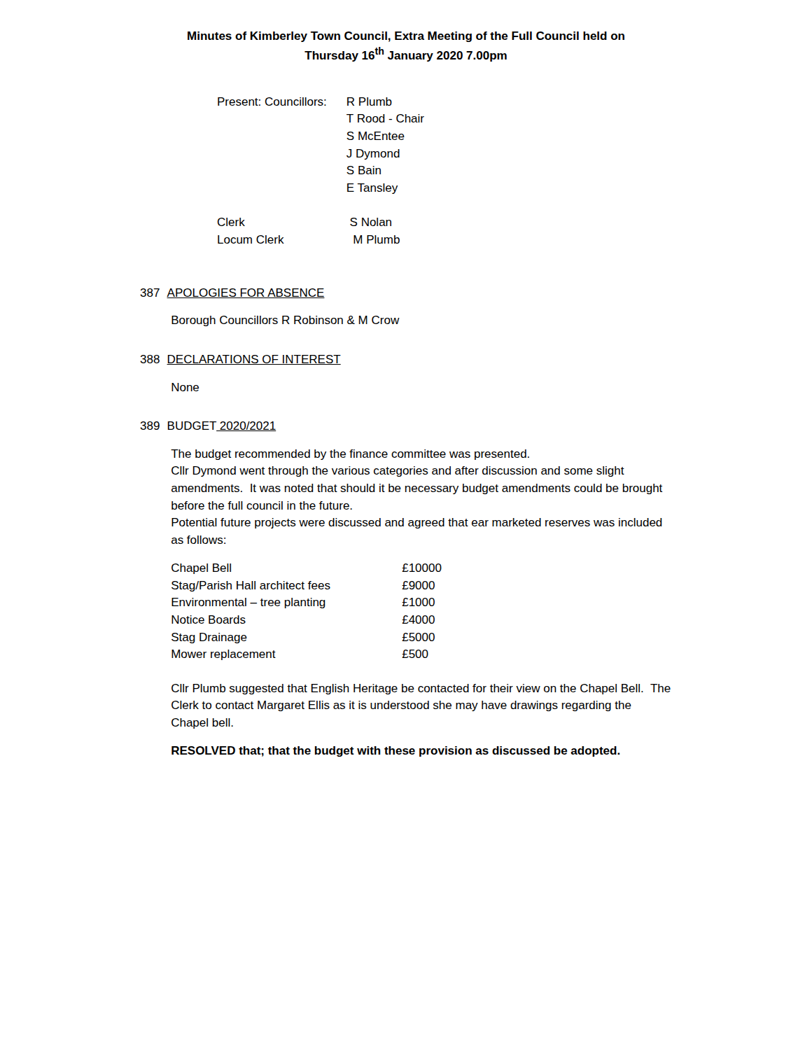Minutes of Kimberley Town Council, Extra Meeting of the Full Council held on
Thursday 16th January 2020 7.00pm
| Present: Councillors: | R Plumb |
| | T Rood - Chair |
| | S McEntee |
| | J Dymond |
| | S Bain |
| | E Tansley |
| Clerk | S Nolan |
| Locum Clerk | M Plumb |
387 APOLOGIES FOR ABSENCE
Borough Councillors R Robinson & M Crow
388 DECLARATIONS OF INTEREST
None
389 BUDGET 2020/2021
The budget recommended by the finance committee was presented.
Cllr Dymond went through the various categories and after discussion and some slight amendments. It was noted that should it be necessary budget amendments could be brought before the full council in the future.
Potential future projects were discussed and agreed that ear marketed reserves was included as follows:
| Chapel Bell | £10000 |
| Stag/Parish Hall architect fees | £9000 |
| Environmental – tree planting | £1000 |
| Notice Boards | £4000 |
| Stag Drainage | £5000 |
| Mower replacement | £500 |
Cllr Plumb suggested that English Heritage be contacted for their view on the Chapel Bell. The Clerk to contact Margaret Ellis as it is understood she may have drawings regarding the Chapel bell.
RESOLVED that; that the budget with these provision as discussed be adopted.